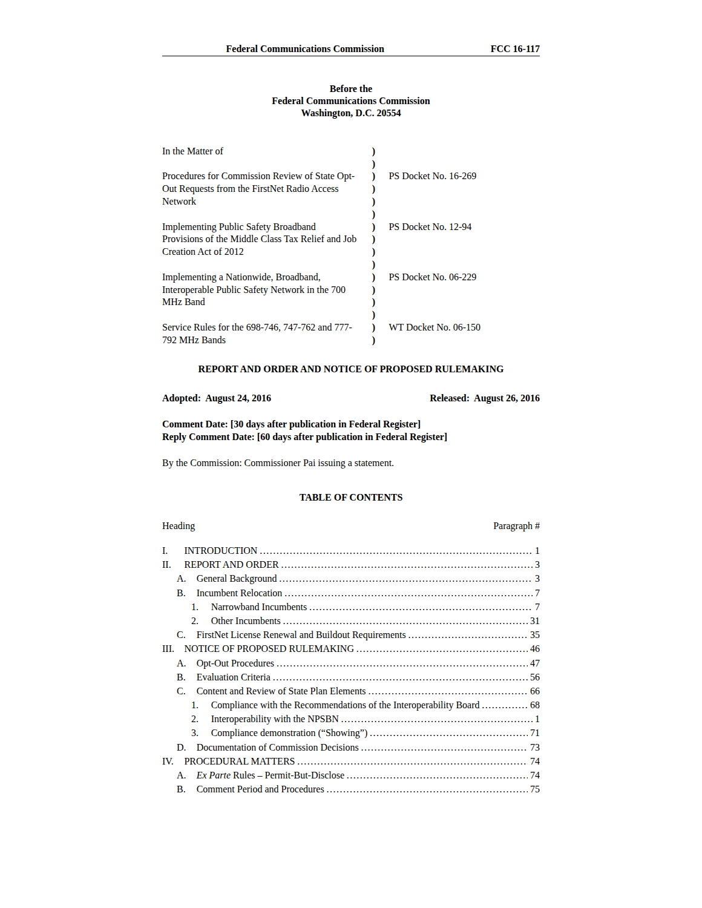Federal Communications Commission FCC 16-117
Before the
Federal Communications Commission
Washington, D.C. 20554
| In the Matter of | ) | |
| | ) | |
| Procedures for Commission Review of State Opt-Out Requests from the FirstNet Radio Access Network | ) ) ) | PS Docket No. 16-269 |
| | ) | |
| Implementing Public Safety Broadband Provisions of the Middle Class Tax Relief and Job Creation Act of 2012 | ) ) ) | PS Docket No. 12-94 |
| | ) | |
| Implementing a Nationwide, Broadband, Interoperable Public Safety Network in the 700 MHz Band | ) ) ) | PS Docket No. 06-229 |
| | ) | |
| Service Rules for the 698-746, 747-762 and 777-792 MHz Bands | ) ) | WT Docket No. 06-150 |
REPORT AND ORDER AND NOTICE OF PROPOSED RULEMAKING
Adopted: August 24, 2016 Released: August 26, 2016
Comment Date: [30 days after publication in Federal Register]
Reply Comment Date: [60 days after publication in Federal Register]
By the Commission: Commissioner Pai issuing a statement.
TABLE OF CONTENTS
Heading Paragraph #
I. INTRODUCTION .................................................................................................................................. 1
II. REPORT AND ORDER ....................................................................................................................... 3
A. General Background ....................................................................................................................... 3
B. Incumbent Relocation ..................................................................................................................... 7
1. Narrowband Incumbents ....................................................................................................... 7
2. Other Incumbents ................................................................................................................. 31
C. FirstNet License Renewal and Buildout Requirements .................................................................. 35
III. NOTICE OF PROPOSED RULEMAKING ....................................................................................... 46
A. Opt-Out Procedures ......................................................................................................................... 47
B. Evaluation Criteria ......................................................................................................................... 56
C. Content and Review of State Plan Elements ............................................................................. 66
1. Compliance with the Recommendations of the Interoperability Board .................................. 68
2. Interoperability with the NPSBN ......................................................................................... 1
3. Compliance demonstration (“Showing”) ................................................................................. 71
D. Documentation of Commission Decisions ................................................................................. 73
IV. PROCEDURAL MATTERS ................................................................................................................. 74
A. Ex Parte Rules – Permit-But-Disclose ....................................................................................... 74
B. Comment Period and Procedures ............................................................................................. 75